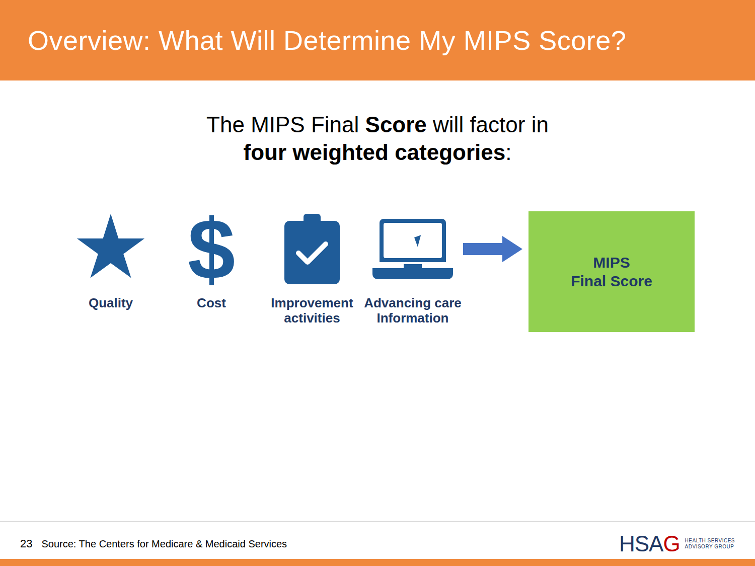Overview: What Will Determine My MIPS Score?
The MIPS Final Score will factor in
four weighted categories:
Quality
$
Cost
Improvement
activities
Advancing care
Information
MIPS
Final Score
23 Source: The Centers for Medicare & Medicaid Services
HSAG
Health Services
Advisory Group